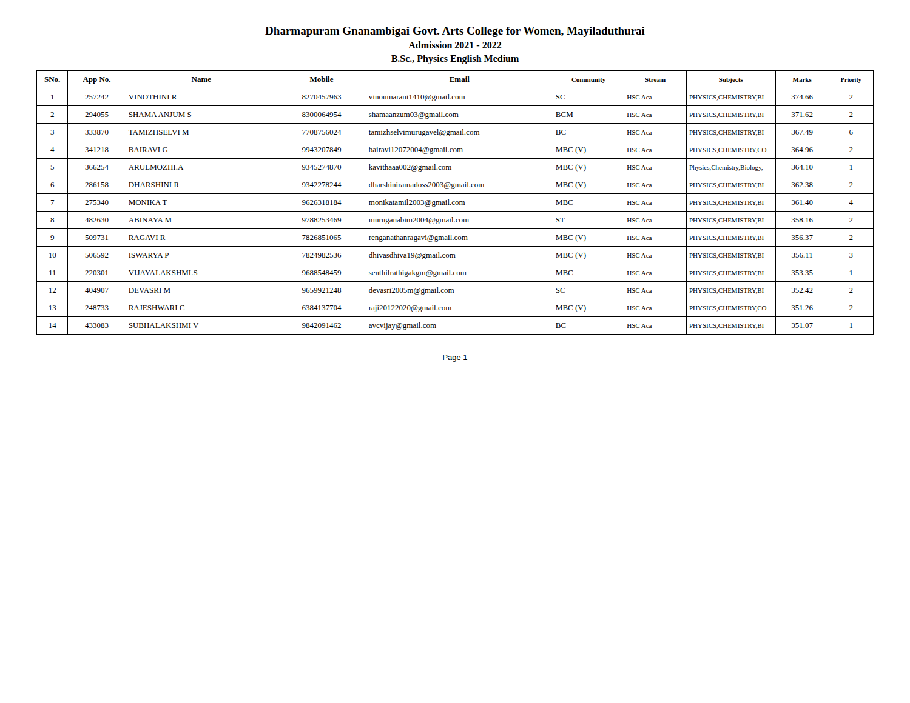Dharmapuram Gnanambigai Govt. Arts College for Women, Mayiladuthurai
Admission 2021 - 2022
B.Sc., Physics English Medium
| SNo. | App No. | Name | Mobile | Email | Community | Stream | Subjects | Marks | Priority |
| --- | --- | --- | --- | --- | --- | --- | --- | --- | --- |
| 1 | 257242 | VINOTHINI R | 8270457963 | vinoumarani1410@gmail.com | SC | HSC Aca | PHYSICS,CHEMISTRY,BI | 374.66 | 2 |
| 2 | 294055 | SHAMA ANJUM S | 8300064954 | shamaanzum03@gmail.com | BCM | HSC Aca | PHYSICS,CHEMISTRY,BI | 371.62 | 2 |
| 3 | 333870 | TAMIZHSELVI M | 7708756024 | tamizhselvimurugavel@gmail.com | BC | HSC Aca | PHYSICS,CHEMISTRY,BI | 367.49 | 6 |
| 4 | 341218 | BAIRAVI G | 9943207849 | bairavi12072004@gmail.com | MBC (V) | HSC Aca | PHYSICS,CHEMISTRY,CO | 364.96 | 2 |
| 5 | 366254 | ARULMOZHI.A | 9345274870 | kavithaaa002@gmail.com | MBC (V) | HSC Aca | Physics,Chemistry,Biology, | 364.10 | 1 |
| 6 | 286158 | DHARSHINI R | 9342278244 | dharshiniramadoss2003@gmail.com | MBC (V) | HSC Aca | PHYSICS,CHEMISTRY,BI | 362.38 | 2 |
| 7 | 275340 | MONIKA T | 9626318184 | monikatamil2003@gmail.com | MBC | HSC Aca | PHYSICS,CHEMISTRY,BI | 361.40 | 4 |
| 8 | 482630 | ABINAYA M | 9788253469 | muruganabim2004@gmail.com | ST | HSC Aca | PHYSICS,CHEMISTRY,BI | 358.16 | 2 |
| 9 | 509731 | RAGAVI R | 7826851065 | renganathanragavi@gmail.com | MBC (V) | HSC Aca | PHYSICS,CHEMISTRY,BI | 356.37 | 2 |
| 10 | 506592 | ISWARYA P | 7824982536 | dhivasdhiva19@gmail.com | MBC (V) | HSC Aca | PHYSICS,CHEMISTRY,BI | 356.11 | 3 |
| 11 | 220301 | VIJAYALAKSHMI.S | 9688548459 | senthilrathigakgm@gmail.com | MBC | HSC Aca | PHYSICS,CHEMISTRY,BI | 353.35 | 1 |
| 12 | 404907 | DEVASRI M | 9659921248 | devasri2005m@gmail.com | SC | HSC Aca | PHYSICS,CHEMISTRY,BI | 352.42 | 2 |
| 13 | 248733 | RAJESHWARI C | 6384137704 | raji20122020@gmail.com | MBC (V) | HSC Aca | PHYSICS,CHEMISTRY,CO | 351.26 | 2 |
| 14 | 433083 | SUBHALAKSHMI V | 9842091462 | avcvijay@gmail.com | BC | HSC Aca | PHYSICS,CHEMISTRY,BI | 351.07 | 1 |
Page 1